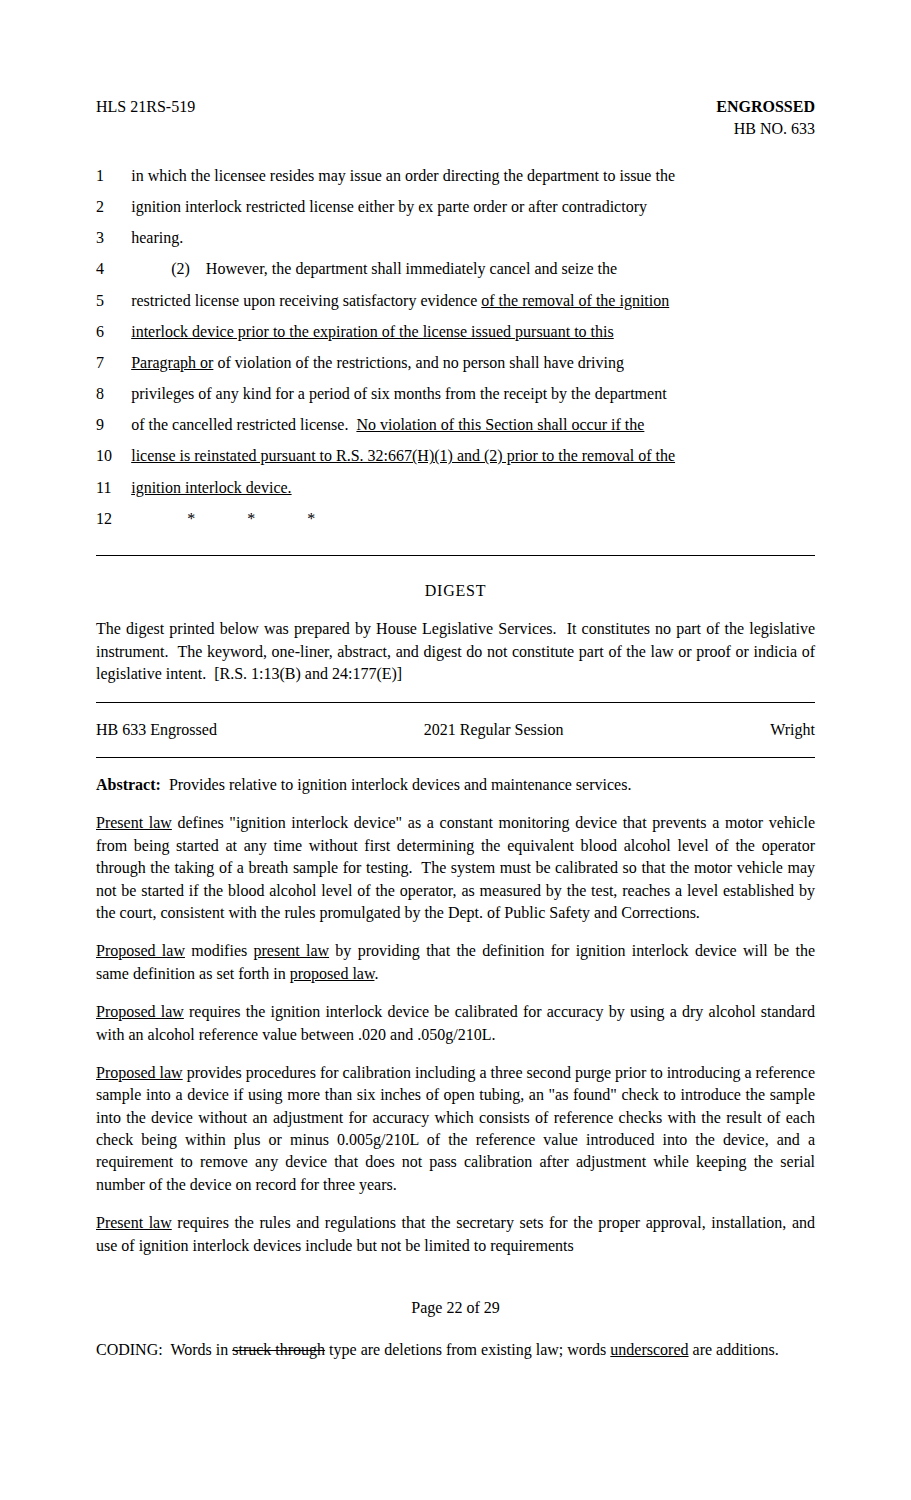HLS 21RS-519
ENGROSSED
HB NO. 633
1
in which the licensee resides may issue an order directing the department to issue the
2
ignition interlock restricted license either by ex parte order or after contradictory
3
hearing.
4
(2) However, the department shall immediately cancel and seize the
5
restricted license upon receiving satisfactory evidence of the removal of the ignition
6
interlock device prior to the expiration of the license issued pursuant to this
7
Paragraph or of violation of the restrictions, and no person shall have driving
8
privileges of any kind for a period of six months from the receipt by the department
9
of the cancelled restricted license. No violation of this Section shall occur if the
10
license is reinstated pursuant to R.S. 32:667(H)(1) and (2) prior to the removal of the
11
ignition interlock device.
12
* * *
DIGEST
The digest printed below was prepared by House Legislative Services. It constitutes no part of the legislative instrument. The keyword, one-liner, abstract, and digest do not constitute part of the law or proof or indicia of legislative intent. [R.S. 1:13(B) and 24:177(E)]
HB 633 Engrossed
2021 Regular Session
Wright
Abstract: Provides relative to ignition interlock devices and maintenance services.
Present law defines "ignition interlock device" as a constant monitoring device that prevents a motor vehicle from being started at any time without first determining the equivalent blood alcohol level of the operator through the taking of a breath sample for testing. The system must be calibrated so that the motor vehicle may not be started if the blood alcohol level of the operator, as measured by the test, reaches a level established by the court, consistent with the rules promulgated by the Dept. of Public Safety and Corrections.
Proposed law modifies present law by providing that the definition for ignition interlock device will be the same definition as set forth in proposed law.
Proposed law requires the ignition interlock device be calibrated for accuracy by using a dry alcohol standard with an alcohol reference value between .020 and .050g/210L.
Proposed law provides procedures for calibration including a three second purge prior to introducing a reference sample into a device if using more than six inches of open tubing, an "as found" check to introduce the sample into the device without an adjustment for accuracy which consists of reference checks with the result of each check being within plus or minus 0.005g/210L of the reference value introduced into the device, and a requirement to remove any device that does not pass calibration after adjustment while keeping the serial number of the device on record for three years.
Present law requires the rules and regulations that the secretary sets for the proper approval, installation, and use of ignition interlock devices include but not be limited to requirements
Page 22 of 29
CODING: Words in struck through type are deletions from existing law; words underscored are additions.